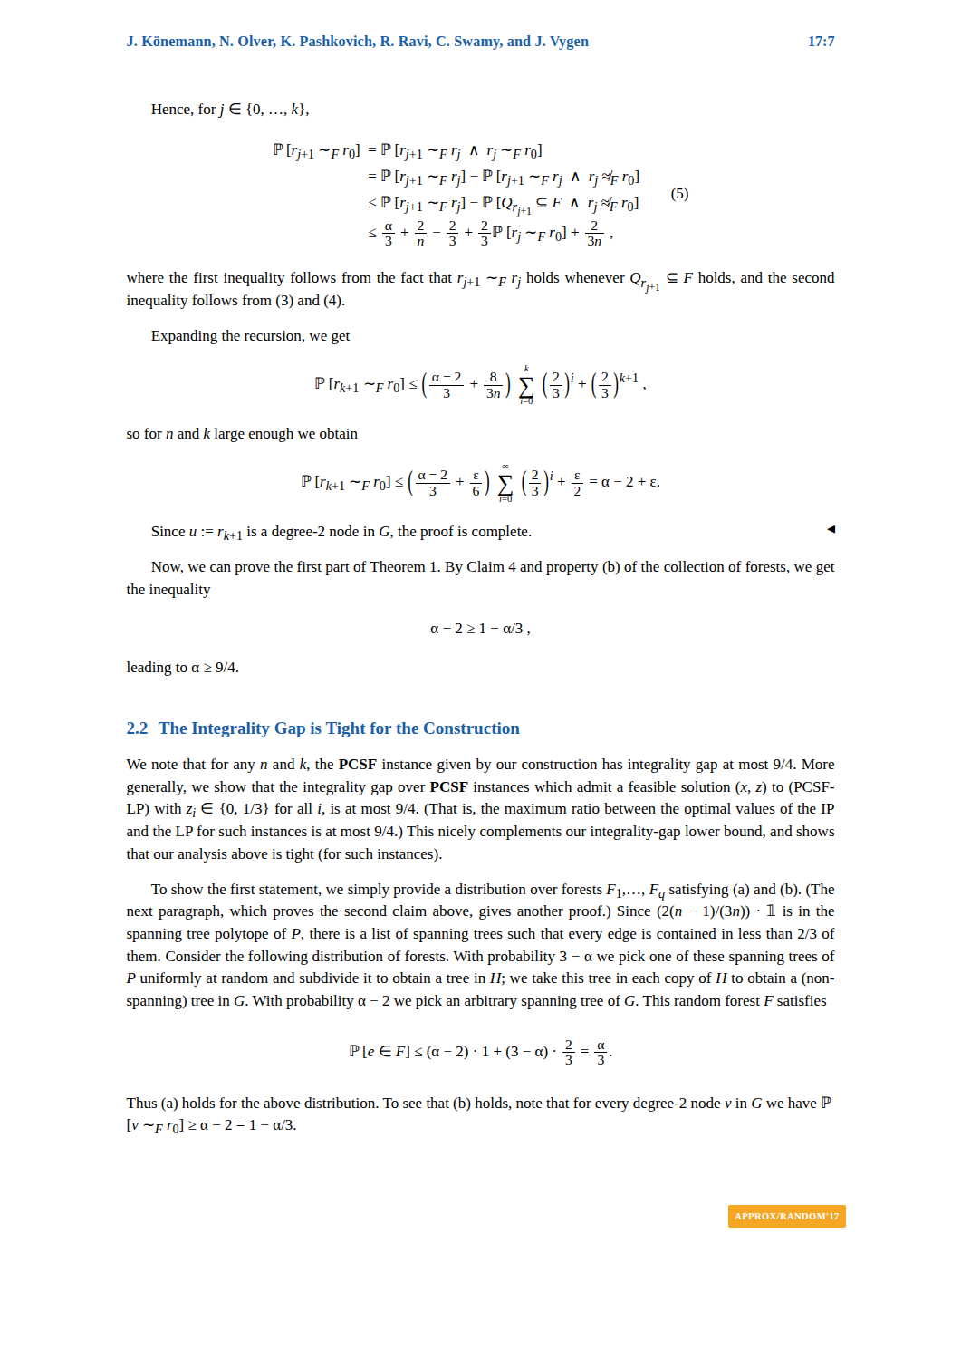J. Könemann, N. Olver, K. Pashkovich, R. Ravi, C. Swamy, and J. Vygen 17:7
Hence, for j ∈ {0, …, k},
| ℙ [ r j +1 ∼ F r 0 ] | = | ℙ [ r j +1 ∼ F r j ∧ r j ∼ F r 0 ] |
| | = | ℙ [ r j +1 ∼ F r j ] − ℙ [ r j +1 ∼ F r j ∧ r j ≉ F r 0 ] |
| | ≤ | ℙ [ r j +1 ∼ F r j ] − ℙ [ Q r j +1 ⊆ F ∧ r j ≉ F r 0 ] |
| | ≤ | α 3 + 2 n − 2 3 + 2 3 ℙ [ r j ∼ F r 0 ] + 2 3 n , |
(5)
where the first inequality follows from the fact that rj+1 ∼F rj holds whenever Qrj+1 ⊆ F holds, and the second inequality follows from (3) and (4).
Expanding the recursion, we get
ℙ [rk+1 ∼F r0] ≤ (α − 23 + 83n) k∑i=0 (23)i + (23)k+1 ,
so for n and k large enough we obtain
ℙ [rk+1 ∼F r0] ≤ (α − 23 + ε 6) ∞∑i=0 (23)i + ε 2 = α − 2 + ε.
Since u := rk+1 is a degree-2 node in G, the proof is complete. ◂
Now, we can prove the first part of Theorem 1. By Claim 4 and property (b) of the collection of forests, we get the inequality
α − 2 ≥ 1 − α/3 ,
leading to α ≥ 9/4.
2.2 The Integrality Gap is Tight for the Construction
We note that for any n and k, the PCSF instance given by our construction has integrality gap at most 9/4. More generally, we show that the integrality gap over PCSF instances which admit a feasible solution (x, z) to (PCSF-LP) with zi ∈ {0, 1/3} for all i, is at most 9/4. (That is, the maximum ratio between the optimal values of the IP and the LP for such instances is at most 9/4.) This nicely complements our integrality-gap lower bound, and shows that our analysis above is tight (for such instances).
To show the first statement, we simply provide a distribution over forests F1,…, Fq satisfying (a) and (b). (The next paragraph, which proves the second claim above, gives another proof.) Since (2(n − 1)/(3n)) · 𝟙 is in the spanning tree polytope of P, there is a list of spanning trees such that every edge is contained in less than 2/3 of them. Consider the following distribution of forests. With probability 3 − α we pick one of these spanning trees of P uniformly at random and subdivide it to obtain a tree in H; we take this tree in each copy of H to obtain a (non-spanning) tree in G. With probability α − 2 we pick an arbitrary spanning tree of G. This random forest F satisfies
ℙ [e ∈ F] ≤ (α − 2) · 1 + (3 − α) · 23 = α 3.
Thus (a) holds for the above distribution. To see that (b) holds, note that for every degree-2 node v in G we have ℙ [v ∼F r0] ≥ α − 2 = 1 − α/3.
APPROX/RANDOM'17